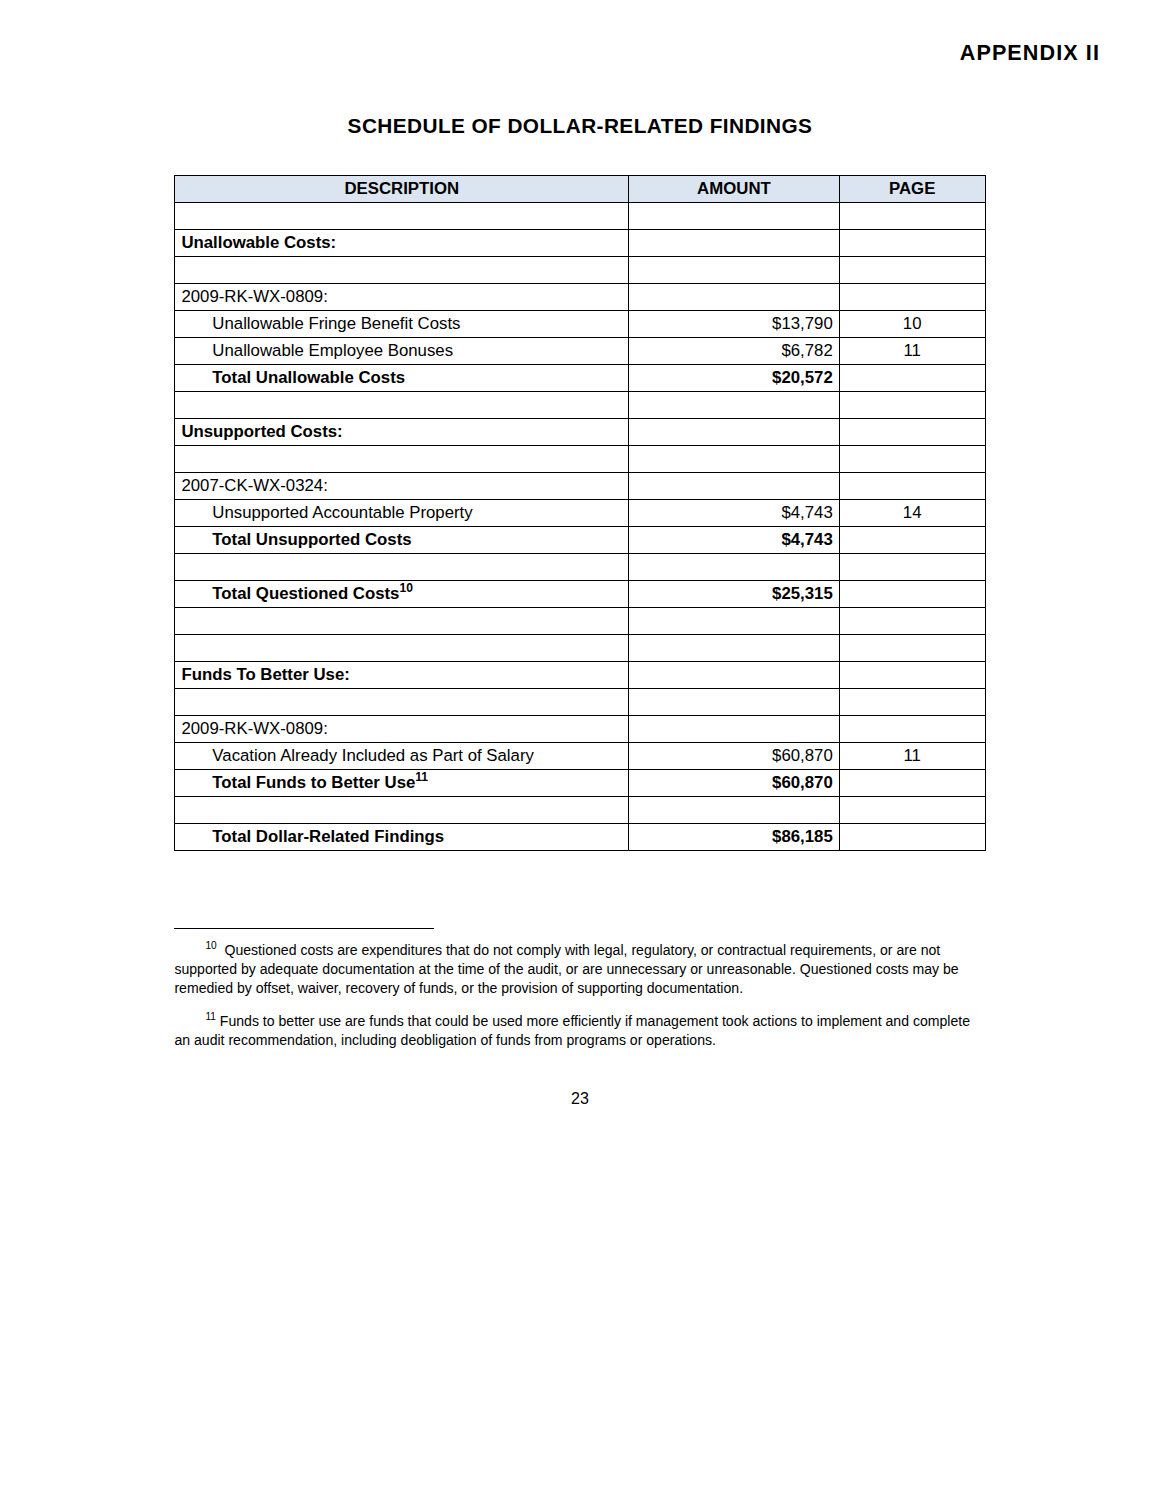APPENDIX II
SCHEDULE OF DOLLAR-RELATED FINDINGS
| DESCRIPTION | AMOUNT | PAGE |
| --- | --- | --- |
| Unallowable Costs: | | |
| 2009-RK-WX-0809: | | |
| Unallowable Fringe Benefit Costs | $13,790 | 10 |
| Unallowable Employee Bonuses | $6,782 | 11 |
| Total Unallowable Costs | $20,572 | |
| Unsupported Costs: | | |
| 2007-CK-WX-0324: | | |
| Unsupported Accountable Property | $4,743 | 14 |
| Total Unsupported Costs | $4,743 | |
| Total Questioned Costs 10 | $25,315 | |
| Funds To Better Use: | | |
| 2009-RK-WX-0809: | | |
| Vacation Already Included as Part of Salary | $60,870 | 11 |
| Total Funds to Better Use 11 | $60,870 | |
| Total Dollar-Related Findings | $86,185 | |
10 Questioned costs are expenditures that do not comply with legal, regulatory, or contractual requirements, or are not supported by adequate documentation at the time of the audit, or are unnecessary or unreasonable. Questioned costs may be remedied by offset, waiver, recovery of funds, or the provision of supporting documentation.
11 Funds to better use are funds that could be used more efficiently if management took actions to implement and complete an audit recommendation, including deobligation of funds from programs or operations.
23